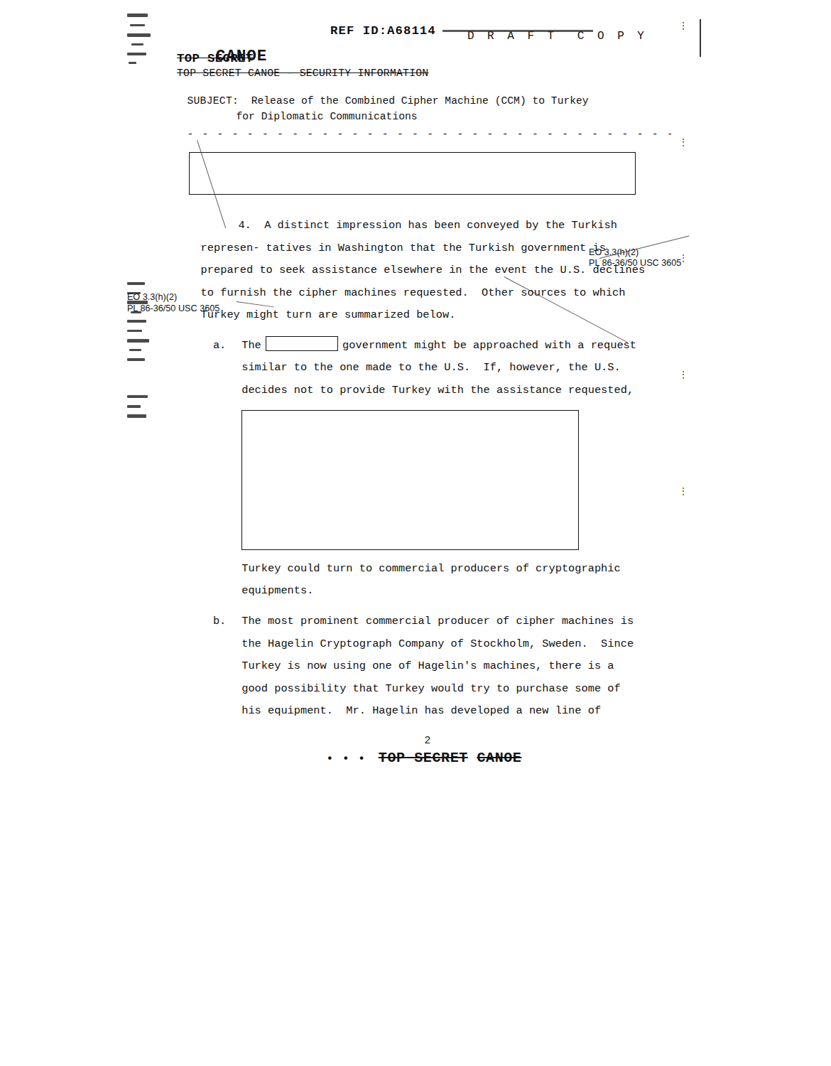⋮ ⋮ ⋮ ⋮ ⋮
REF ID:A68114
TOP SECRET CANOE
D R A F T C O P Y
TOP SECRET CANOE - SECURITY INFORMATION
SUBJECT: Release of the Combined Cipher Machine (CCM) to Turkey for Diplomatic Communications
- - - - - - - - - - - - - - - - - - - - - - - - - - - - - - - - - - - - -
4. A distinct impression has been conveyed by the Turkish represen- tatives in Washington that the Turkish government is prepared to seek assistance elsewhere in the event the U.S. declines to furnish the cipher machines requested. Other sources to which Turkey might turn are summarized below.
a. The government might be approached with a request similar to the one made to the U.S. If, however, the U.S. decides not to provide Turkey with the assistance requested,
Turkey could turn to commercial producers of cryptographic equipments.
b. The most prominent commercial producer of cipher machines is the Hagelin Cryptograph Company of Stockholm, Sweden. Since Turkey is now using one of Hagelin's machines, there is a good possibility that Turkey would try to purchase some of his equipment. Mr. Hagelin has developed a new line of
EO 3.3(h)(2)
PL 86-36/50 USC 3605
EO 3.3(h)(2)
PL 86-36/50 USC 3605
2
• • •TOP SECRET CANOE